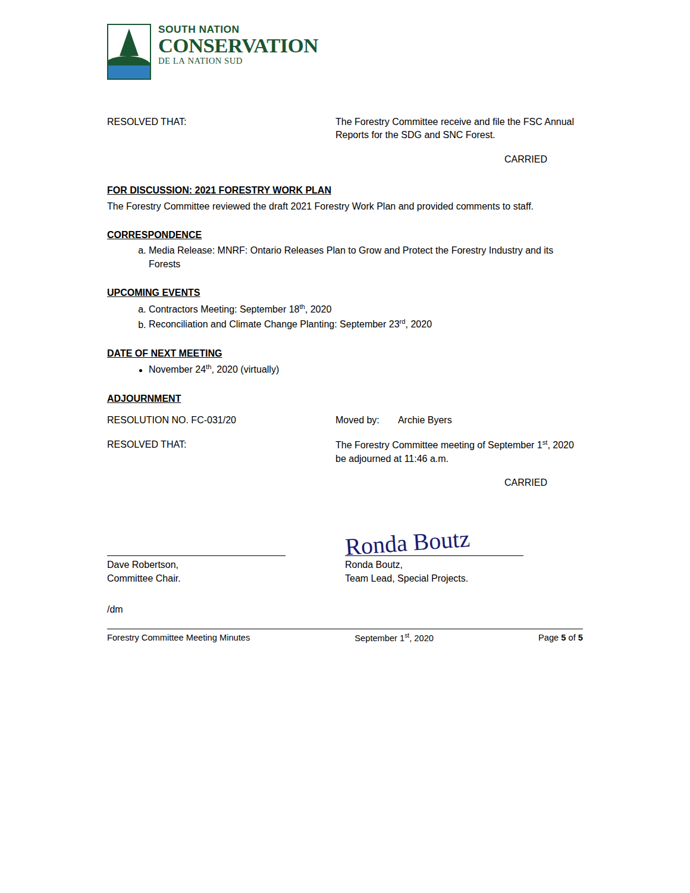SOUTH NATION
CONSERVATION
DE LA NATION SUD
RESOLVED THAT:
The Forestry Committee receive and file the FSC Annual Reports for the SDG and SNC Forest.
CARRIED
FOR DISCUSSION: 2021 FORESTRY WORK PLAN
The Forestry Committee reviewed the draft 2021 Forestry Work Plan and provided comments to staff.
CORRESPONDENCE
Media Release: MNRF: Ontario Releases Plan to Grow and Protect the Forestry Industry and its Forests
UPCOMING EVENTS
Contractors Meeting: September 18th, 2020
Reconciliation and Climate Change Planting: September 23rd, 2020
DATE OF NEXT MEETING
November 24th, 2020 (virtually)
ADJOURNMENT
RESOLUTION NO. FC-031/20
Moved by: Archie Byers
RESOLVED THAT:
The Forestry Committee meeting of September 1st, 2020 be adjourned at 11:46 a.m.
CARRIED
Ronda Boutz
Dave Robertson,
Committee Chair.
Ronda Boutz,
Team Lead, Special Projects.
/dm
Forestry Committee Meeting Minutes
September 1st, 2020
Page 5 of 5